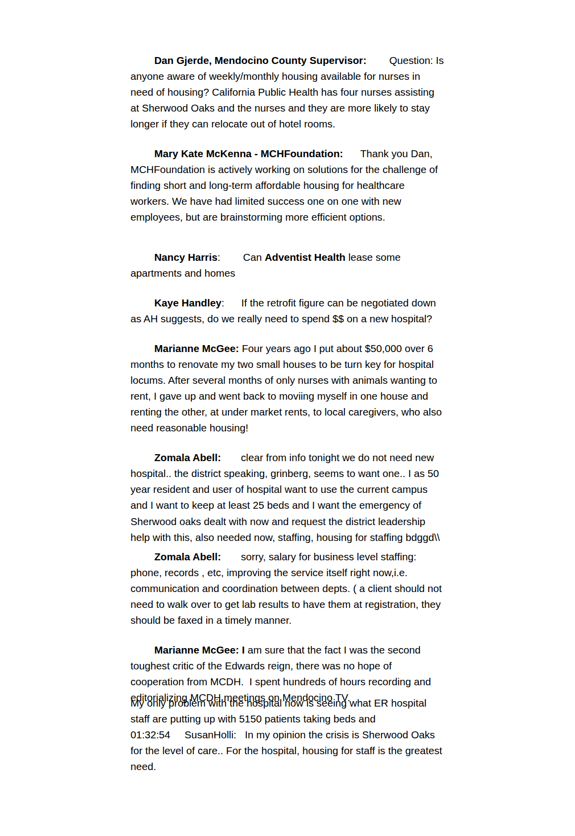Dan Gjerde, Mendocino County Supervisor: Question: Is anyone aware of weekly/monthly housing available for nurses in need of housing? California Public Health has four nurses assisting at Sherwood Oaks and the nurses and they are more likely to stay longer if they can relocate out of hotel rooms.
Mary Kate McKenna - MCHFoundation: Thank you Dan, MCHFoundation is actively working on solutions for the challenge of finding short and long-term affordable housing for healthcare workers. We have had limited success one on one with new employees, but are brainstorming more efficient options.
Nancy Harris: Can Adventist Health lease some apartments and homes
Kaye Handley: If the retrofit figure can be negotiated down as AH suggests, do we really need to spend $$ on a new hospital?
Marianne McGee: Four years ago I put about $50,000 over 6 months to renovate my two small houses to be turn key for hospital locums. After several months of only nurses with animals wanting to rent, I gave up and went back to moviing myself in one house and renting the other, at under market rents, to local caregivers, who also need reasonable housing!
Zomala Abell: clear from info tonight we do not need new hospital.. the district speaking, grinberg, seems to want one.. I as 50 year resident and user of hospital want to use the current campus and I want to keep at least 25 beds and I want the emergency of Sherwood oaks dealt with now and request the district leadership help with this, also needed now, staffing, housing for staffing bdggd\\
Zomala Abell: sorry, salary for business level staffing: phone, records , etc, improving the service itself right now,i.e. communication and coordination between depts. ( a client should not need to walk over to get lab results to have them at registration, they should be faxed in a timely manner.
Marianne McGee: I am sure that the fact I was the second toughest critic of the Edwards reign, there was no hope of cooperation from MCDH. I spent hundreds of hours recording and editorializing MCDH meetings on Mendocino TV.
My only problem with the hospital now is seeing what ER hospital staff are putting up with 5150 patients taking beds and 01:32:54 SusanHolli: In my opinion the crisis is Sherwood Oaks for the level of care.. For the hospital, housing for staff is the greatest need.